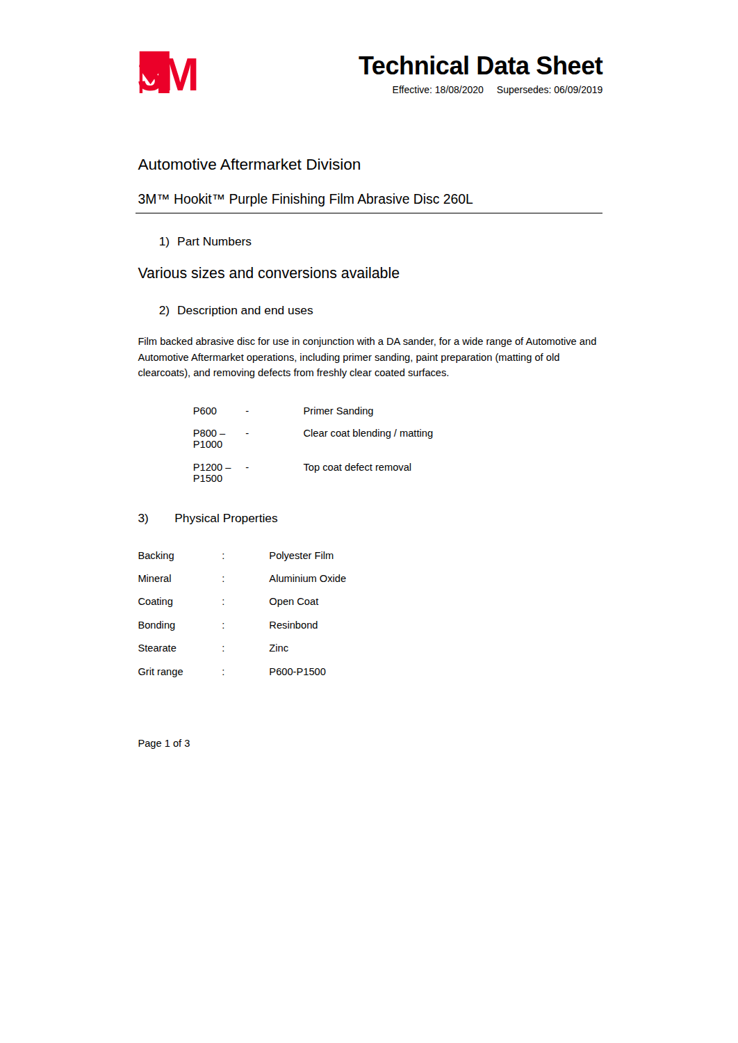3M
Technical Data Sheet
Effective: 18/08/2020 Supersedes: 06/09/2019
Automotive Aftermarket Division
3M™ Hookit™ Purple Finishing Film Abrasive Disc 260L
1) Part Numbers
Various sizes and conversions available
2) Description and end uses
Film backed abrasive disc for use in conjunction with a DA sander, for a wide range of Automotive and Automotive Aftermarket operations, including primer sanding, paint preparation (matting of old clearcoats), and removing defects from freshly clear coated surfaces.
| P600 | - | Primer Sanding |
| P800 – P1000 | - | Clear coat blending / matting |
| P1200 – P1500 | - | Top coat defect removal |
3) Physical Properties
| Backing | : | Polyester Film |
| Mineral | : | Aluminium Oxide |
| Coating | : | Open Coat |
| Bonding | : | Resinbond |
| Stearate | : | Zinc |
| Grit range | : | P600-P1500 |
Page 1 of 3